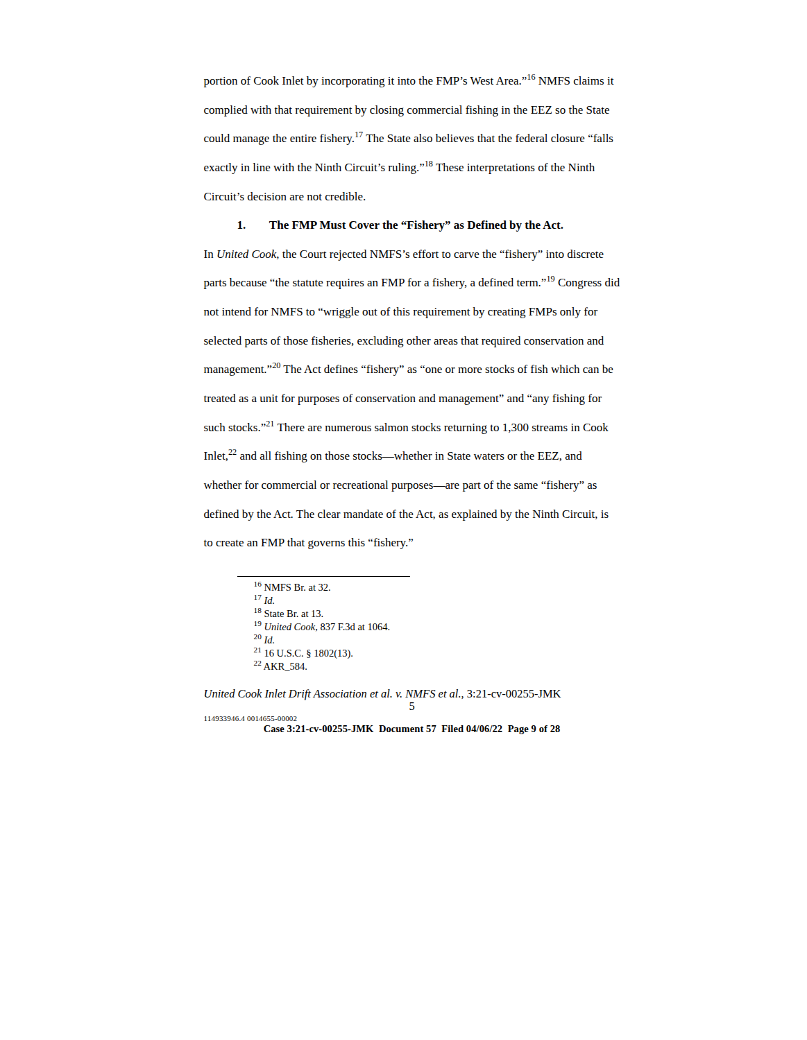portion of Cook Inlet by incorporating it into the FMP’s West Area.”16 NMFS claims it complied with that requirement by closing commercial fishing in the EEZ so the State could manage the entire fishery.17 The State also believes that the federal closure “falls exactly in line with the Ninth Circuit’s ruling.”18 These interpretations of the Ninth Circuit’s decision are not credible.
1. The FMP Must Cover the “Fishery” as Defined by the Act.
In United Cook, the Court rejected NMFS’s effort to carve the “fishery” into discrete parts because “the statute requires an FMP for a fishery, a defined term.”19 Congress did not intend for NMFS to “wriggle out of this requirement by creating FMPs only for selected parts of those fisheries, excluding other areas that required conservation and management.”20 The Act defines “fishery” as “one or more stocks of fish which can be treated as a unit for purposes of conservation and management” and “any fishing for such stocks.”21 There are numerous salmon stocks returning to 1,300 streams in Cook Inlet,22 and all fishing on those stocks—whether in State waters or the EEZ, and whether for commercial or recreational purposes—are part of the same “fishery” as defined by the Act. The clear mandate of the Act, as explained by the Ninth Circuit, is to create an FMP that governs this “fishery.”
16 NMFS Br. at 32.
17 Id.
18 State Br. at 13.
19 United Cook, 837 F.3d at 1064.
20 Id.
21 16 U.S.C. § 1802(13).
22 AKR_584.
United Cook Inlet Drift Association et al. v. NMFS et al., 3:21-cv-00255-JMK
5
114933946.4 0014655-00002
Case 3:21-cv-00255-JMK Document 57 Filed 04/06/22 Page 9 of 28